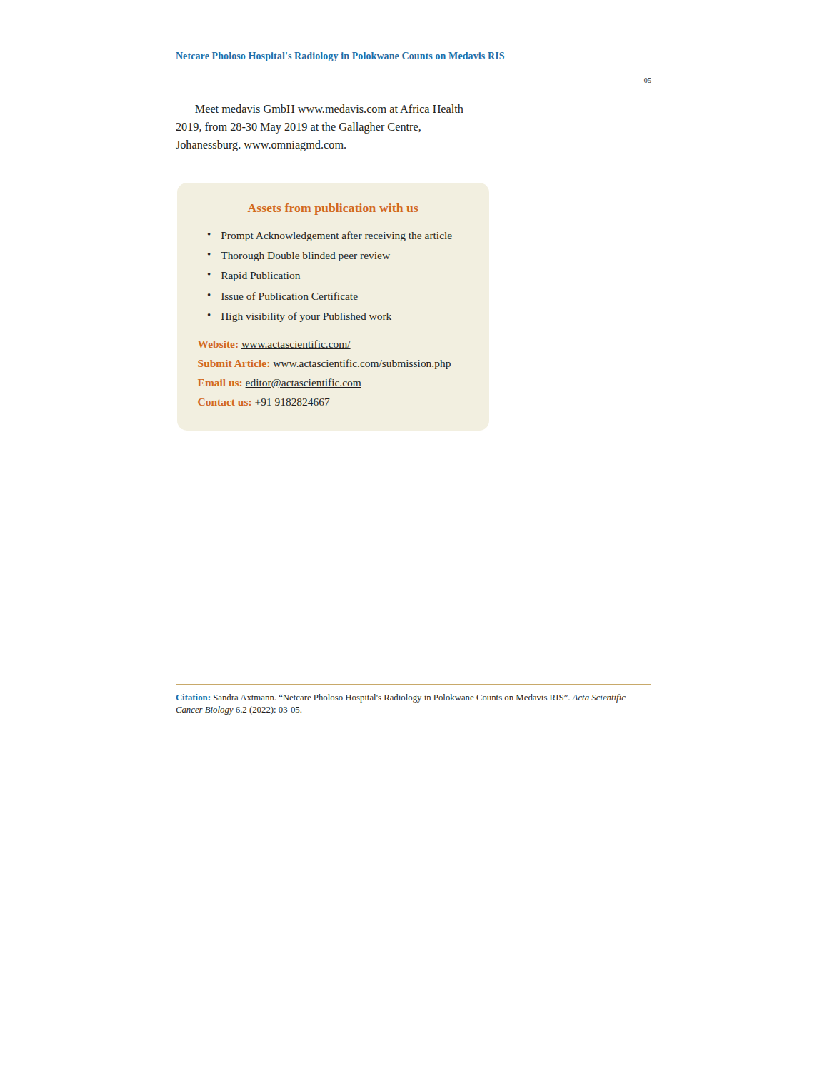Netcare Pholoso Hospital's Radiology in Polokwane Counts on Medavis RIS
05
Meet medavis GmbH www.medavis.com at Africa Health 2019, from 28-30 May 2019 at the Gallagher Centre, Johanessburg. www.omniagmd.com.
Assets from publication with us
Prompt Acknowledgement after receiving the article
Thorough Double blinded peer review
Rapid Publication
Issue of Publication Certificate
High visibility of your Published work
Website: www.actascientific.com/
Submit Article: www.actascientific.com/submission.php
Email us: editor@actascientific.com
Contact us: +91 9182824667
Citation: Sandra Axtmann. “Netcare Pholoso Hospital's Radiology in Polokwane Counts on Medavis RIS”. Acta Scientific Cancer Biology 6.2 (2022): 03-05.